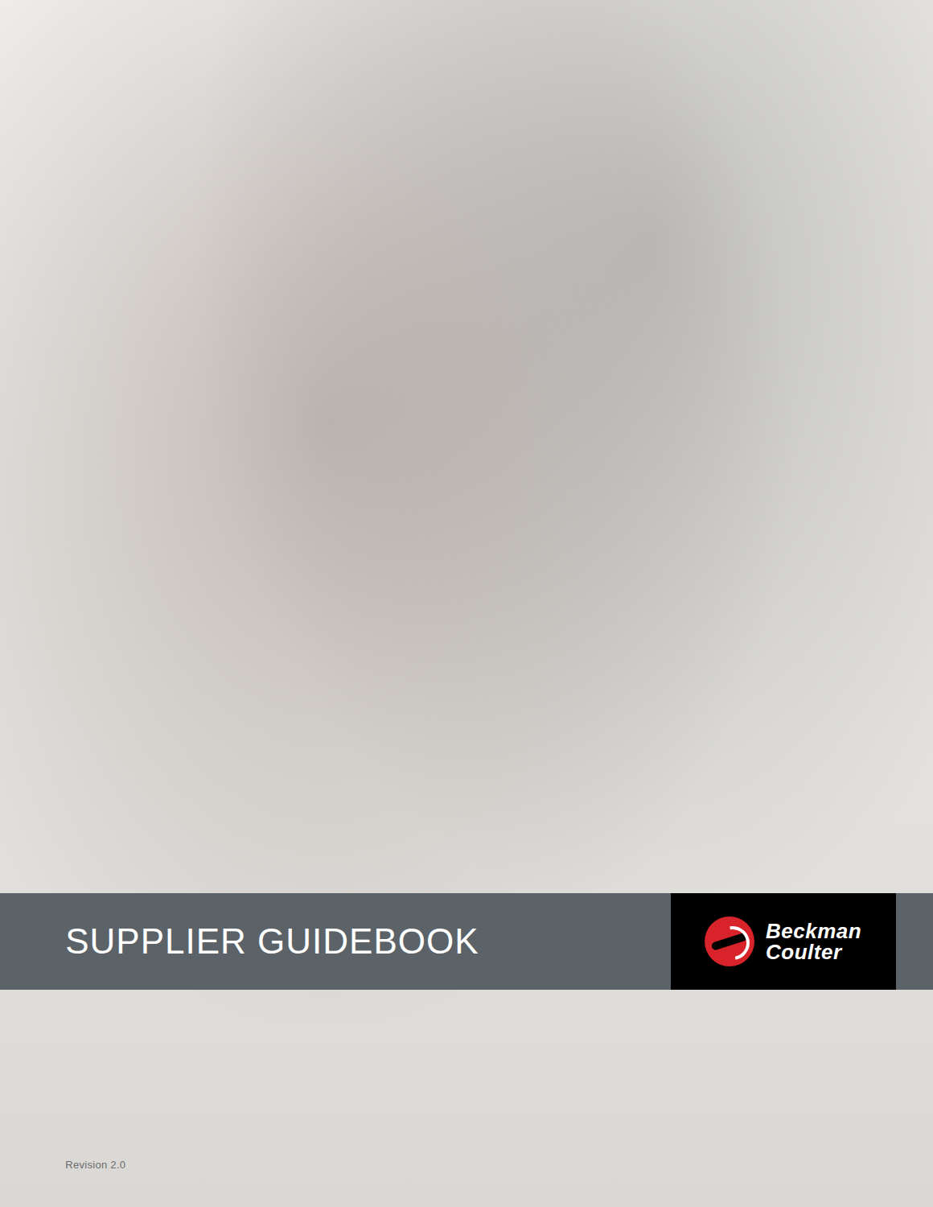Supplier Guidebook
Beckman Coulter
Revision 2.0